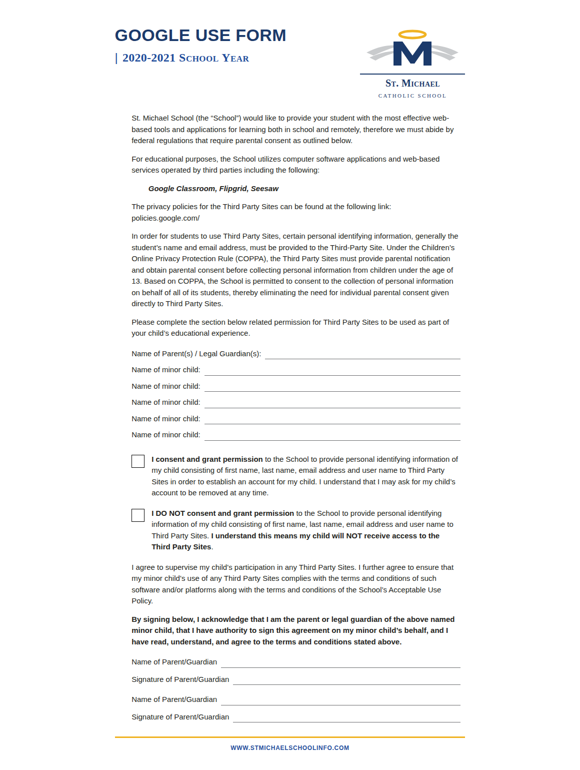Google Use Form
| 2020-2021 School Year
St. Michael
Catholic School
St. Michael School (the “School”) would like to provide your student with the most effective web-based tools and applications for learning both in school and remotely, therefore we must abide by federal regulations that require parental consent as outlined below.
For educational purposes, the School utilizes computer software applications and web-based services operated by third parties including the following:
Google Classroom, Flipgrid, Seesaw
The privacy policies for the Third Party Sites can be found at the following link: policies.google.com/
In order for students to use Third Party Sites, certain personal identifying information, generally the student’s name and email address, must be provided to the Third-Party Site. Under the Children’s Online Privacy Protection Rule (COPPA), the Third Party Sites must provide parental notification and obtain parental consent before collecting personal information from children under the age of 13. Based on COPPA, the School is permitted to consent to the collection of personal information on behalf of all of its students, thereby eliminating the need for individual parental consent given directly to Third Party Sites.
Please complete the section below related permission for Third Party Sites to be used as part of your child’s educational experience.
Name of Parent(s) / Legal Guardian(s):
Name of minor child:
Name of minor child:
Name of minor child:
Name of minor child:
Name of minor child:
I consent and grant permission to the School to provide personal identifying information of my child consisting of first name, last name, email address and user name to Third Party Sites in order to establish an account for my child. I understand that I may ask for my child’s account to be removed at any time.
I DO NOT consent and grant permission to the School to provide personal identifying information of my child consisting of first name, last name, email address and user name to Third Party Sites. I understand this means my child will NOT receive access to the Third Party Sites.
I agree to supervise my child’s participation in any Third Party Sites. I further agree to ensure that my minor child’s use of any Third Party Sites complies with the terms and conditions of such software and/or platforms along with the terms and conditions of the School’s Acceptable Use Policy.
By signing below, I acknowledge that I am the parent or legal guardian of the above named minor child, that I have authority to sign this agreement on my minor child’s behalf, and I have read, understand, and agree to the terms and conditions stated above.
Name of Parent/Guardian
Signature of Parent/Guardian
Name of Parent/Guardian
Signature of Parent/Guardian
www.stmichaelschoolinfo.com